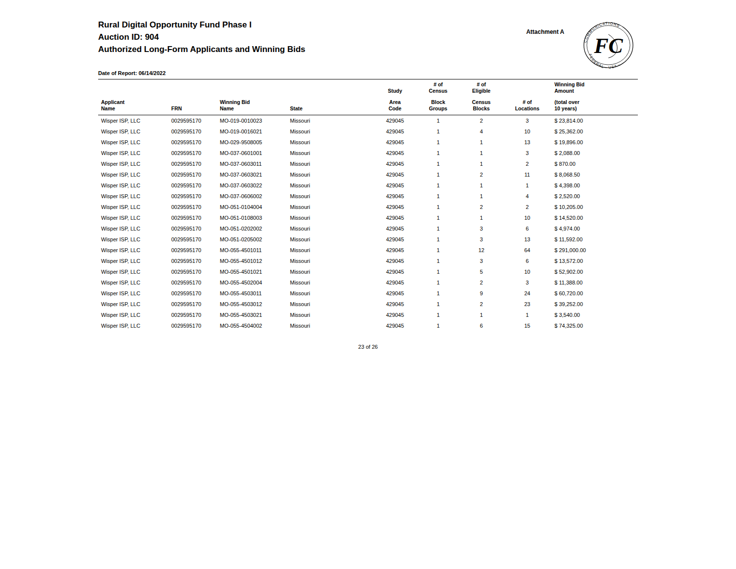Rural Digital Opportunity Fund Phase I
Auction ID: 904
Authorized Long-Form Applicants and Winning Bids
Attachment A
COMMUNICATIONS FEDERAL · USA · FC
Date of Report: 06/14/2022
| | | | | Study | # of Census | # of Eligible | | Winning Bid Amount |
| --- | --- | --- | --- | --- | --- | --- | --- | --- |
| Applicant Name | FRN | Winning Bid Name | State | Area Code | Block Groups | Census Blocks | # of Locations | (total over 10 years) |
| Wisper ISP, LLC | 0029595170 | MO-019-0010023 | Missouri | 429045 | 1 | 2 | 3 | $ 23,814.00 |
| Wisper ISP, LLC | 0029595170 | MO-019-0016021 | Missouri | 429045 | 1 | 4 | 10 | $ 25,362.00 |
| Wisper ISP, LLC | 0029595170 | MO-029-9508005 | Missouri | 429045 | 1 | 1 | 13 | $ 19,896.00 |
| Wisper ISP, LLC | 0029595170 | MO-037-0601001 | Missouri | 429045 | 1 | 1 | 3 | $ 2,088.00 |
| Wisper ISP, LLC | 0029595170 | MO-037-0603011 | Missouri | 429045 | 1 | 1 | 2 | $ 870.00 |
| Wisper ISP, LLC | 0029595170 | MO-037-0603021 | Missouri | 429045 | 1 | 2 | 11 | $ 8,068.50 |
| Wisper ISP, LLC | 0029595170 | MO-037-0603022 | Missouri | 429045 | 1 | 1 | 1 | $ 4,398.00 |
| Wisper ISP, LLC | 0029595170 | MO-037-0606002 | Missouri | 429045 | 1 | 1 | 4 | $ 2,520.00 |
| Wisper ISP, LLC | 0029595170 | MO-051-0104004 | Missouri | 429045 | 1 | 2 | 2 | $ 10,205.00 |
| Wisper ISP, LLC | 0029595170 | MO-051-0108003 | Missouri | 429045 | 1 | 1 | 10 | $ 14,520.00 |
| Wisper ISP, LLC | 0029595170 | MO-051-0202002 | Missouri | 429045 | 1 | 3 | 6 | $ 4,974.00 |
| Wisper ISP, LLC | 0029595170 | MO-051-0205002 | Missouri | 429045 | 1 | 3 | 13 | $ 11,592.00 |
| Wisper ISP, LLC | 0029595170 | MO-055-4501011 | Missouri | 429045 | 1 | 12 | 64 | $ 291,000.00 |
| Wisper ISP, LLC | 0029595170 | MO-055-4501012 | Missouri | 429045 | 1 | 3 | 6 | $ 13,572.00 |
| Wisper ISP, LLC | 0029595170 | MO-055-4501021 | Missouri | 429045 | 1 | 5 | 10 | $ 52,902.00 |
| Wisper ISP, LLC | 0029595170 | MO-055-4502004 | Missouri | 429045 | 1 | 2 | 3 | $ 11,388.00 |
| Wisper ISP, LLC | 0029595170 | MO-055-4503011 | Missouri | 429045 | 1 | 9 | 24 | $ 60,720.00 |
| Wisper ISP, LLC | 0029595170 | MO-055-4503012 | Missouri | 429045 | 1 | 2 | 23 | $ 39,252.00 |
| Wisper ISP, LLC | 0029595170 | MO-055-4503021 | Missouri | 429045 | 1 | 1 | 1 | $ 3,540.00 |
| Wisper ISP, LLC | 0029595170 | MO-055-4504002 | Missouri | 429045 | 1 | 6 | 15 | $ 74,325.00 |
23 of 26